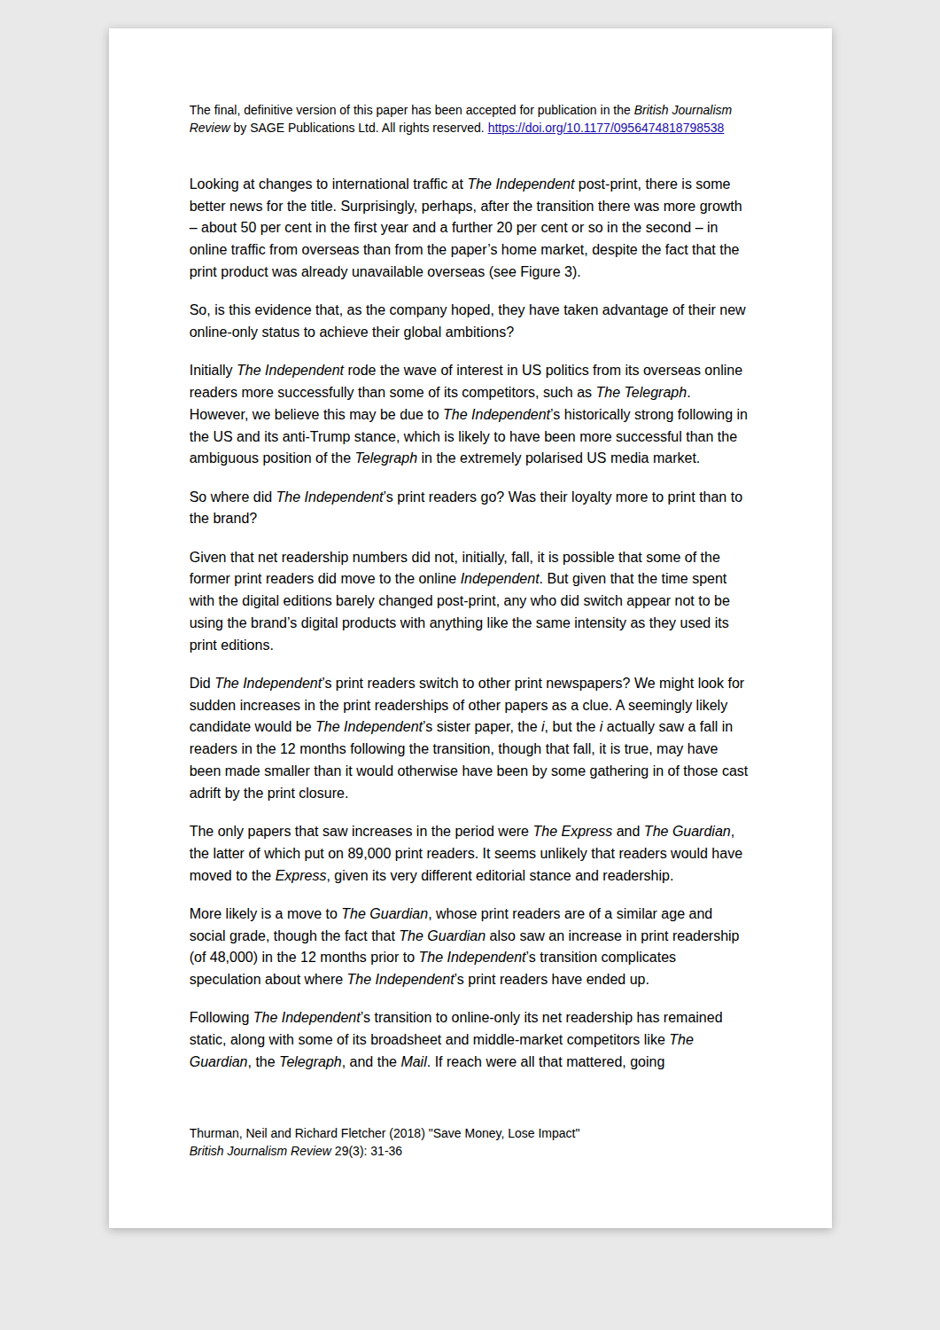The final, definitive version of this paper has been accepted for publication in the British Journalism Review by SAGE Publications Ltd. All rights reserved. https://doi.org/10.1177/0956474818798538
Looking at changes to international traffic at The Independent post-print, there is some better news for the title. Surprisingly, perhaps, after the transition there was more growth – about 50 per cent in the first year and a further 20 per cent or so in the second – in online traffic from overseas than from the paper’s home market, despite the fact that the print product was already unavailable overseas (see Figure 3).
So, is this evidence that, as the company hoped, they have taken advantage of their new online-only status to achieve their global ambitions?
Initially The Independent rode the wave of interest in US politics from its overseas online readers more successfully than some of its competitors, such as The Telegraph. However, we believe this may be due to The Independent’s historically strong following in the US and its anti-Trump stance, which is likely to have been more successful than the ambiguous position of the Telegraph in the extremely polarised US media market.
So where did The Independent’s print readers go? Was their loyalty more to print than to the brand?
Given that net readership numbers did not, initially, fall, it is possible that some of the former print readers did move to the online Independent. But given that the time spent with the digital editions barely changed post-print, any who did switch appear not to be using the brand’s digital products with anything like the same intensity as they used its print editions.
Did The Independent’s print readers switch to other print newspapers? We might look for sudden increases in the print readerships of other papers as a clue. A seemingly likely candidate would be The Independent’s sister paper, the i, but the i actually saw a fall in readers in the 12 months following the transition, though that fall, it is true, may have been made smaller than it would otherwise have been by some gathering in of those cast adrift by the print closure.
The only papers that saw increases in the period were The Express and The Guardian, the latter of which put on 89,000 print readers. It seems unlikely that readers would have moved to the Express, given its very different editorial stance and readership.
More likely is a move to The Guardian, whose print readers are of a similar age and social grade, though the fact that The Guardian also saw an increase in print readership (of 48,000) in the 12 months prior to The Independent’s transition complicates speculation about where The Independent’s print readers have ended up.
Following The Independent’s transition to online-only its net readership has remained static, along with some of its broadsheet and middle-market competitors like The Guardian, the Telegraph, and the Mail. If reach were all that mattered, going
Thurman, Neil and Richard Fletcher (2018) "Save Money, Lose Impact"
British Journalism Review 29(3): 31-36